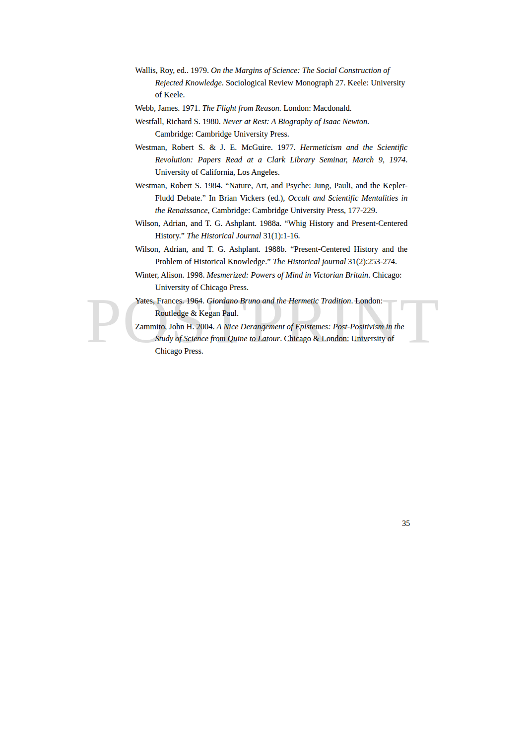POSTPRINT
Wallis, Roy, ed.. 1979. On the Margins of Science: The Social Construction of Rejected Knowledge. Sociological Review Monograph 27. Keele: University of Keele.
Webb, James. 1971. The Flight from Reason. London: Macdonald.
Westfall, Richard S. 1980. Never at Rest: A Biography of Isaac Newton. Cambridge: Cambridge University Press.
Westman, Robert S. & J. E. McGuire. 1977. Hermeticism and the Scientific Revolution: Papers Read at a Clark Library Seminar, March 9, 1974. University of California, Los Angeles.
Westman, Robert S. 1984. “Nature, Art, and Psyche: Jung, Pauli, and the Kepler-Fludd Debate.” In Brian Vickers (ed.), Occult and Scientific Mentalities in the Renaissance, Cambridge: Cambridge University Press, 177-229.
Wilson, Adrian, and T. G. Ashplant. 1988a. “Whig History and Present-Centered History.” The Historical Journal 31(1):1-16.
Wilson, Adrian, and T. G. Ashplant. 1988b. “Present-Centered History and the Problem of Historical Knowledge.” The Historical journal 31(2):253-274.
Winter, Alison. 1998. Mesmerized: Powers of Mind in Victorian Britain. Chicago: University of Chicago Press.
Yates, Frances. 1964. Giordano Bruno and the Hermetic Tradition. London: Routledge & Kegan Paul.
Zammito, John H. 2004. A Nice Derangement of Epistemes: Post-Positivism in the Study of Science from Quine to Latour. Chicago & London: University of Chicago Press.
35